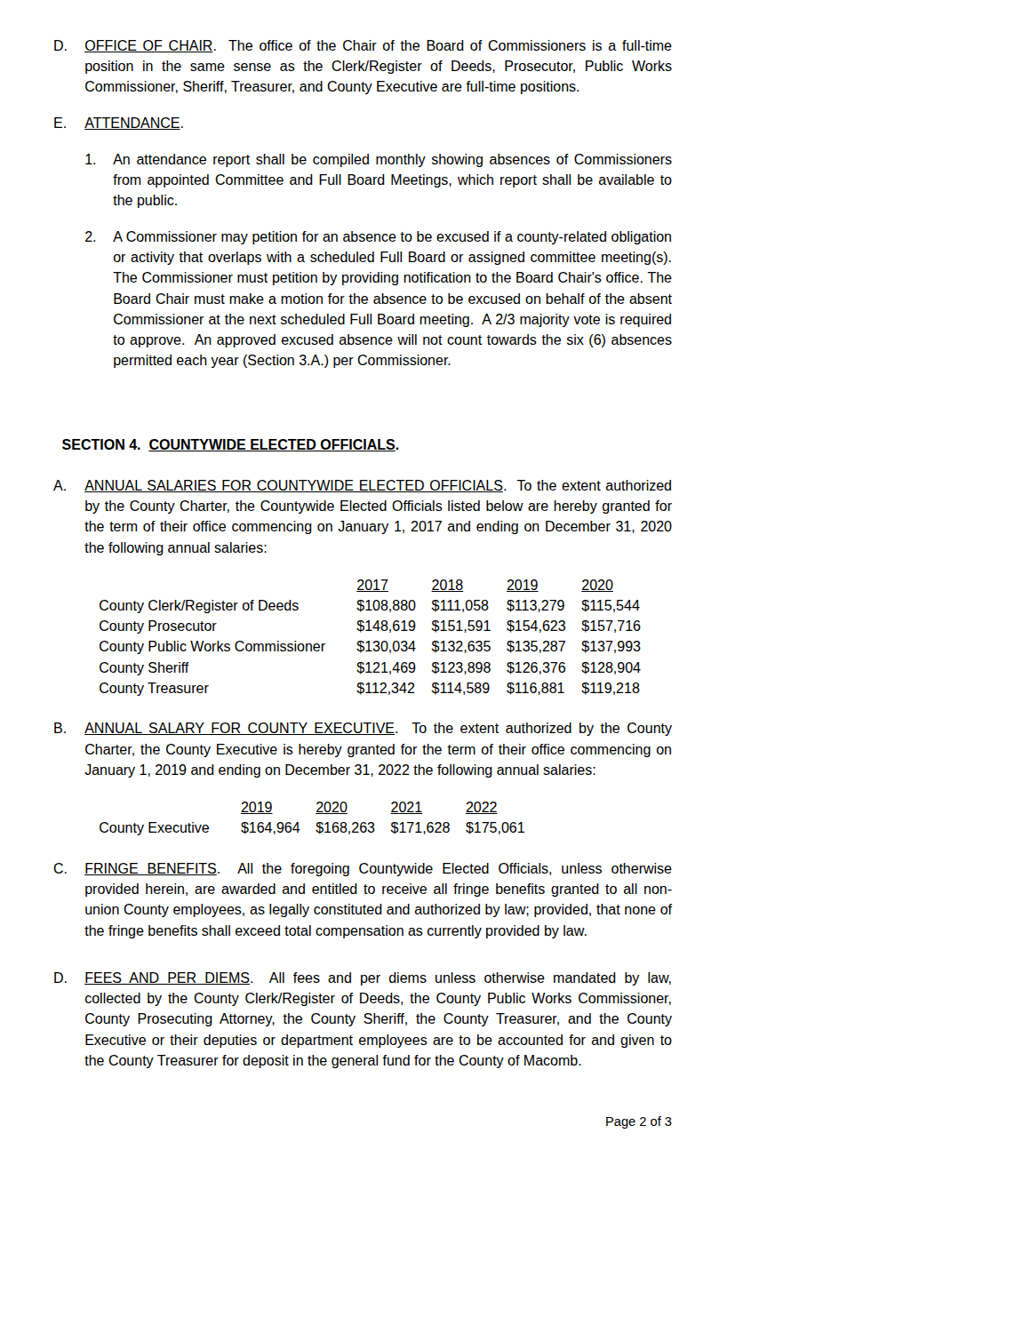D.
OFFICE OF CHAIR. The office of the Chair of the Board of Commissioners is a full-time position in the same sense as the Clerk/Register of Deeds, Prosecutor, Public Works Commissioner, Sheriff, Treasurer, and County Executive are full-time positions.
E.
ATTENDANCE.
1.
An attendance report shall be compiled monthly showing absences of Commissioners from appointed Committee and Full Board Meetings, which report shall be available to the public.
2.
A Commissioner may petition for an absence to be excused if a county-related obligation or activity that overlaps with a scheduled Full Board or assigned committee meeting(s). The Commissioner must petition by providing notification to the Board Chair's office. The Board Chair must make a motion for the absence to be excused on behalf of the absent Commissioner at the next scheduled Full Board meeting. A 2/3 majority vote is required to approve. An approved excused absence will not count towards the six (6) absences permitted each year (Section 3.A.) per Commissioner.
SECTION 4. COUNTYWIDE ELECTED OFFICIALS.
A.
ANNUAL SALARIES FOR COUNTYWIDE ELECTED OFFICIALS. To the extent authorized by the County Charter, the Countywide Elected Officials listed below are hereby granted for the term of their office commencing on January 1, 2017 and ending on December 31, 2020 the following annual salaries:
| | 2017 | 2018 | 2019 | 2020 |
| County Clerk/Register of Deeds | $108,880 | $111,058 | $113,279 | $115,544 |
| County Prosecutor | $148,619 | $151,591 | $154,623 | $157,716 |
| County Public Works Commissioner | $130,034 | $132,635 | $135,287 | $137,993 |
| County Sheriff | $121,469 | $123,898 | $126,376 | $128,904 |
| County Treasurer | $112,342 | $114,589 | $116,881 | $119,218 |
B.
ANNUAL SALARY FOR COUNTY EXECUTIVE. To the extent authorized by the County Charter, the County Executive is hereby granted for the term of their office commencing on January 1, 2019 and ending on December 31, 2022 the following annual salaries:
| | 2019 | 2020 | 2021 | 2022 |
| County Executive | $164,964 | $168,263 | $171,628 | $175,061 |
C.
FRINGE BENEFITS. All the foregoing Countywide Elected Officials, unless otherwise provided herein, are awarded and entitled to receive all fringe benefits granted to all non-union County employees, as legally constituted and authorized by law; provided, that none of the fringe benefits shall exceed total compensation as currently provided by law.
D.
FEES AND PER DIEMS. All fees and per diems unless otherwise mandated by law, collected by the County Clerk/Register of Deeds, the County Public Works Commissioner, County Prosecuting Attorney, the County Sheriff, the County Treasurer, and the County Executive or their deputies or department employees are to be accounted for and given to the County Treasurer for deposit in the general fund for the County of Macomb.
Page 2 of 3